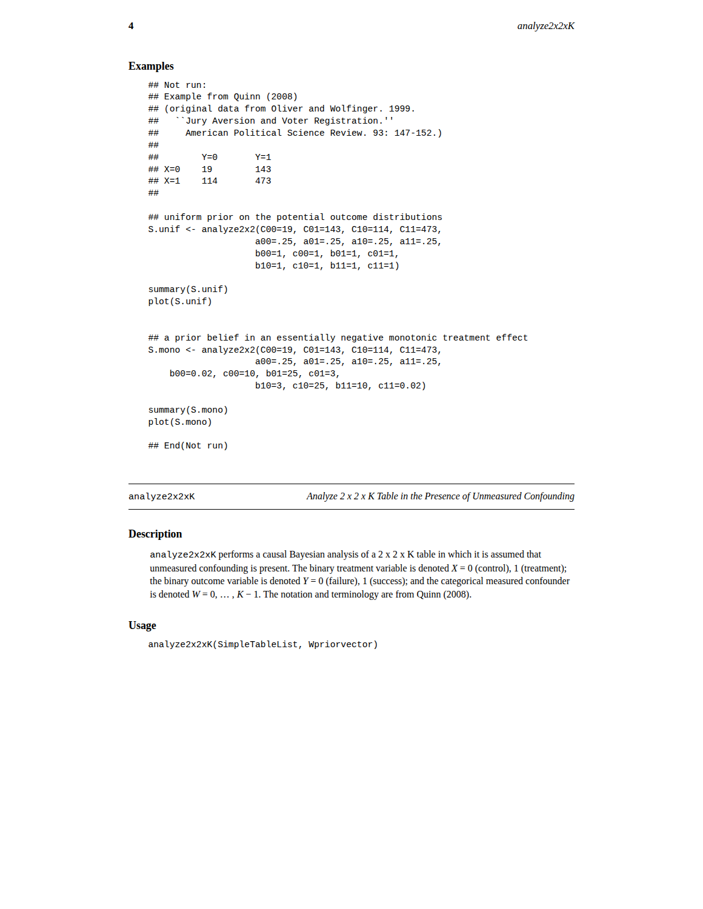4 analyze2x2xK
Examples
## Not run:
## Example from Quinn (2008)
## (original data from Oliver and Wolfinger. 1999.
##   ``Jury Aversion and Voter Registration.''
##     American Political Science Review. 93: 147-152.)
##
##        Y=0       Y=1
## X=0    19        143
## X=1    114       473
##

## uniform prior on the potential outcome distributions
S.unif <- analyze2x2(C00=19, C01=143, C10=114, C11=473,
                    a00=.25, a01=.25, a10=.25, a11=.25,
                    b00=1, c00=1, b01=1, c01=1,
                    b10=1, c10=1, b11=1, c11=1)

summary(S.unif)
plot(S.unif)


## a prior belief in an essentially negative monotonic treatment effect
S.mono <- analyze2x2(C00=19, C01=143, C10=114, C11=473,
                    a00=.25, a01=.25, a10=.25, a11=.25,
    b00=0.02, c00=10, b01=25, c01=3,
                    b10=3, c10=25, b11=10, c11=0.02)

summary(S.mono)
plot(S.mono)

## End(Not run)
analyze2x2xK Analyze 2 x 2 x K Table in the Presence of Unmeasured Confounding
Description
analyze2x2xK performs a causal Bayesian analysis of a 2 x 2 x K table in which it is assumed that unmeasured confounding is present. The binary treatment variable is denoted X = 0 (control), 1 (treatment); the binary outcome variable is denoted Y = 0 (failure), 1 (success); and the categorical measured confounder is denoted W = 0, … , K − 1. The notation and terminology are from Quinn (2008).
Usage
analyze2x2xK(SimpleTableList, Wpriorvector)